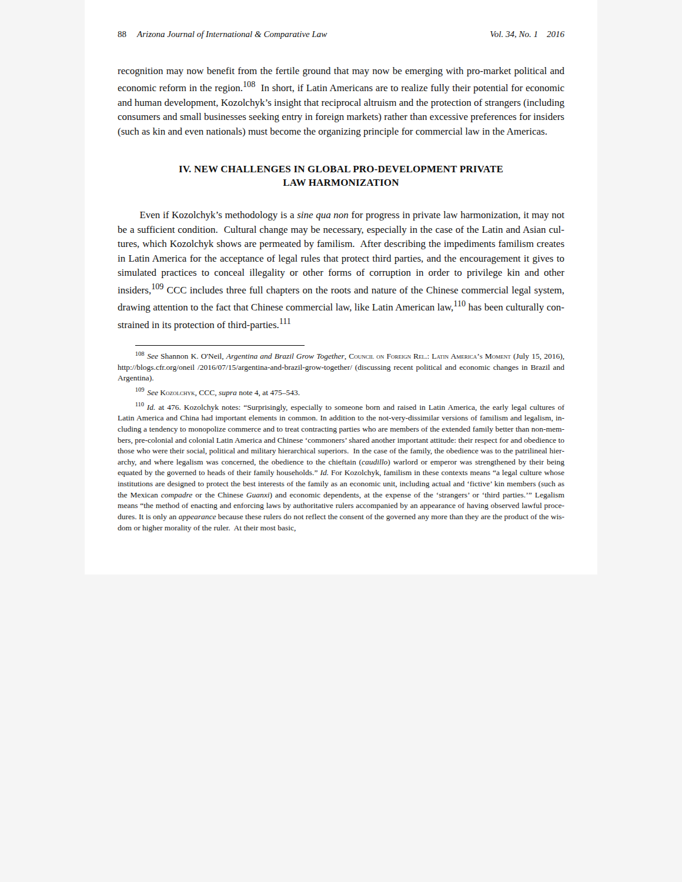88 Arizona Journal of International & Comparative Law Vol. 34, No. 1 2016
recognition may now benefit from the fertile ground that may now be emerging with pro-market political and economic reform in the region.108 In short, if Latin Americans are to realize fully their potential for economic and human development, Kozolchyk’s insight that reciprocal altruism and the protection of strangers (including consumers and small businesses seeking entry in foreign markets) rather than excessive preferences for insiders (such as kin and even nationals) must become the organizing principle for commercial law in the Americas.
IV. New Challenges in Global Pro-Development Private
Law Harmonization
Even if Kozolchyk’s methodology is a sine qua non for progress in private law harmonization, it may not be a sufficient condition. Cultural change may be necessary, especially in the case of the Latin and Asian cultures, which Kozolchyk shows are permeated by familism. After describing the impediments familism creates in Latin America for the acceptance of legal rules that protect third parties, and the encouragement it gives to simulated practices to conceal illegality or other forms of corruption in order to privilege kin and other insiders,109 CCC includes three full chapters on the roots and nature of the Chinese commercial legal system, drawing attention to the fact that Chinese commercial law, like Latin American law,110 has been culturally constrained in its protection of third-parties.111
108See Shannon K. O'Neil, Argentina and Brazil Grow Together, Council on Foreign Rel.: Latin America’s Moment (July 15, 2016), http://blogs.cfr.org/oneil /2016/07/15/argentina-and-brazil-grow-together/ (discussing recent political and economic changes in Brazil and Argentina).
109See Kozolchyk, CCC, supra note 4, at 475–543.
110Id. at 476. Kozolchyk notes: “Surprisingly, especially to someone born and raised in Latin America, the early legal cultures of Latin America and China had important elements in common. In addition to the not-very-dissimilar versions of familism and legalism, including a tendency to monopolize commerce and to treat contracting parties who are members of the extended family better than non-members, pre-colonial and colonial Latin America and Chinese ‘commoners’ shared another important attitude: their respect for and obedience to those who were their social, political and military hierarchical superiors. In the case of the family, the obedience was to the patrilineal hierarchy, and where legalism was concerned, the obedience to the chieftain (caudillo) warlord or emperor was strengthened by their being equated by the governed to heads of their family households.” Id. For Kozolchyk, familism in these contexts means “a legal culture whose institutions are designed to protect the best interests of the family as an economic unit, including actual and ‘fictive’ kin members (such as the Mexican compadre or the Chinese Guanxi) and economic dependents, at the expense of the ‘strangers’ or ‘third parties.’” Legalism means “the method of enacting and enforcing laws by authoritative rulers accompanied by an appearance of having observed lawful procedures. It is only an appearance because these rulers do not reflect the consent of the governed any more than they are the product of the wisdom or higher morality of the ruler. At their most basic,